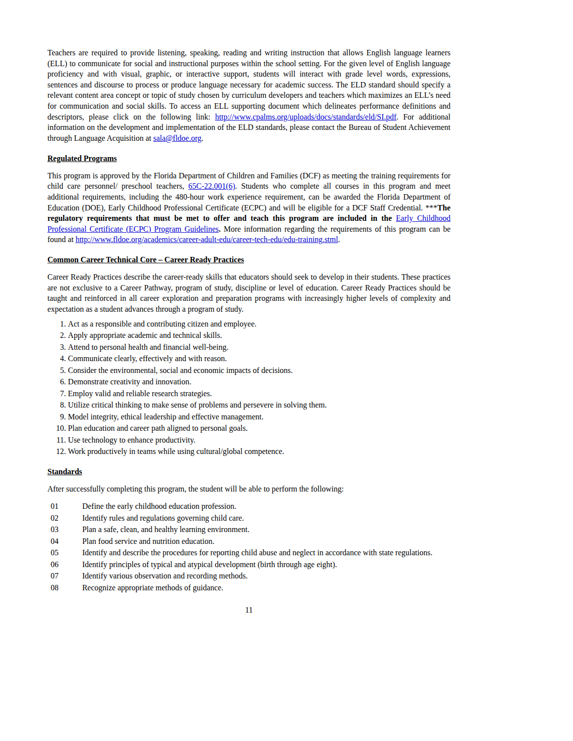Teachers are required to provide listening, speaking, reading and writing instruction that allows English language learners (ELL) to communicate for social and instructional purposes within the school setting. For the given level of English language proficiency and with visual, graphic, or interactive support, students will interact with grade level words, expressions, sentences and discourse to process or produce language necessary for academic success. The ELD standard should specify a relevant content area concept or topic of study chosen by curriculum developers and teachers which maximizes an ELL’s need for communication and social skills. To access an ELL supporting document which delineates performance definitions and descriptors, please click on the following link: http://www.cpalms.org/uploads/docs/standards/eld/SI.pdf. For additional information on the development and implementation of the ELD standards, please contact the Bureau of Student Achievement through Language Acquisition at sala@fldoe.org.
Regulated Programs
This program is approved by the Florida Department of Children and Families (DCF) as meeting the training requirements for child care personnel/ preschool teachers, 65C-22.001(6). Students who complete all courses in this program and meet additional requirements, including the 480-hour work experience requirement, can be awarded the Florida Department of Education (DOE), Early Childhood Professional Certificate (ECPC) and will be eligible for a DCF Staff Credential. ***The regulatory requirements that must be met to offer and teach this program are included in the Early Childhood Professional Certificate (ECPC) Program Guidelines. More information regarding the requirements of this program can be found at http://www.fldoe.org/academics/career-adult-edu/career-tech-edu/edu-training.stml.
Common Career Technical Core – Career Ready Practices
Career Ready Practices describe the career-ready skills that educators should seek to develop in their students. These practices are not exclusive to a Career Pathway, program of study, discipline or level of education. Career Ready Practices should be taught and reinforced in all career exploration and preparation programs with increasingly higher levels of complexity and expectation as a student advances through a program of study.
Act as a responsible and contributing citizen and employee.
Apply appropriate academic and technical skills.
Attend to personal health and financial well-being.
Communicate clearly, effectively and with reason.
Consider the environmental, social and economic impacts of decisions.
Demonstrate creativity and innovation.
Employ valid and reliable research strategies.
Utilize critical thinking to make sense of problems and persevere in solving them.
Model integrity, ethical leadership and effective management.
Plan education and career path aligned to personal goals.
Use technology to enhance productivity.
Work productively in teams while using cultural/global competence.
Standards
After successfully completing this program, the student will be able to perform the following:
01 Define the early childhood education profession.
02 Identify rules and regulations governing child care.
03 Plan a safe, clean, and healthy learning environment.
04 Plan food service and nutrition education.
05 Identify and describe the procedures for reporting child abuse and neglect in accordance with state regulations.
06 Identify principles of typical and atypical development (birth through age eight).
07 Identify various observation and recording methods.
08 Recognize appropriate methods of guidance.
11